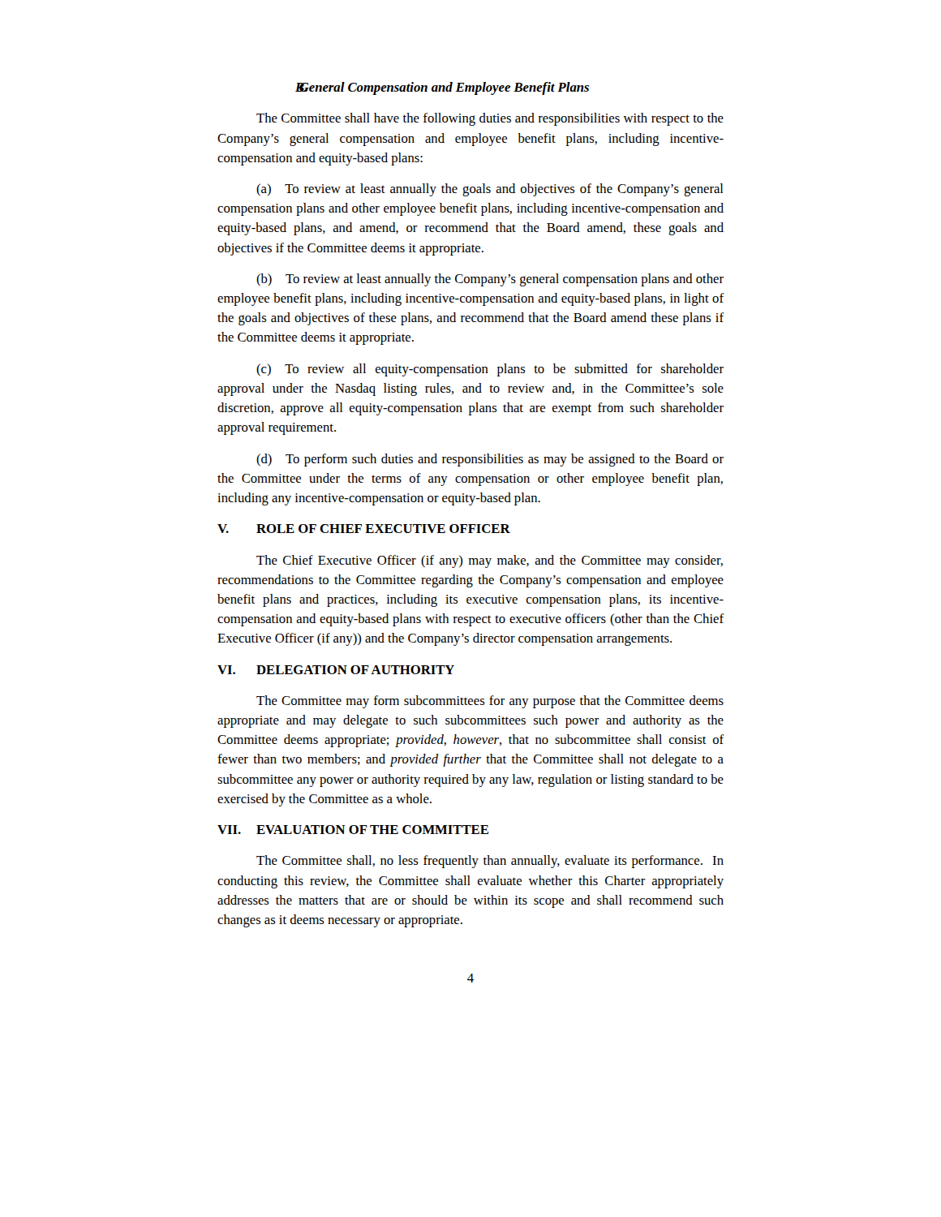B. General Compensation and Employee Benefit Plans
The Committee shall have the following duties and responsibilities with respect to the Company’s general compensation and employee benefit plans, including incentive-compensation and equity-based plans:
(a) To review at least annually the goals and objectives of the Company’s general compensation plans and other employee benefit plans, including incentive-compensation and equity-based plans, and amend, or recommend that the Board amend, these goals and objectives if the Committee deems it appropriate.
(b) To review at least annually the Company’s general compensation plans and other employee benefit plans, including incentive-compensation and equity-based plans, in light of the goals and objectives of these plans, and recommend that the Board amend these plans if the Committee deems it appropriate.
(c) To review all equity-compensation plans to be submitted for shareholder approval under the Nasdaq listing rules, and to review and, in the Committee’s sole discretion, approve all equity-compensation plans that are exempt from such shareholder approval requirement.
(d) To perform such duties and responsibilities as may be assigned to the Board or the Committee under the terms of any compensation or other employee benefit plan, including any incentive-compensation or equity-based plan.
V. Role of Chief Executive Officer
The Chief Executive Officer (if any) may make, and the Committee may consider, recommendations to the Committee regarding the Company’s compensation and employee benefit plans and practices, including its executive compensation plans, its incentive-compensation and equity-based plans with respect to executive officers (other than the Chief Executive Officer (if any)) and the Company’s director compensation arrangements.
VI. Delegation of Authority
The Committee may form subcommittees for any purpose that the Committee deems appropriate and may delegate to such subcommittees such power and authority as the Committee deems appropriate; provided, however, that no subcommittee shall consist of fewer than two members; and provided further that the Committee shall not delegate to a subcommittee any power or authority required by any law, regulation or listing standard to be exercised by the Committee as a whole.
VII. Evaluation of the Committee
The Committee shall, no less frequently than annually, evaluate its performance. In conducting this review, the Committee shall evaluate whether this Charter appropriately addresses the matters that are or should be within its scope and shall recommend such changes as it deems necessary or appropriate.
4